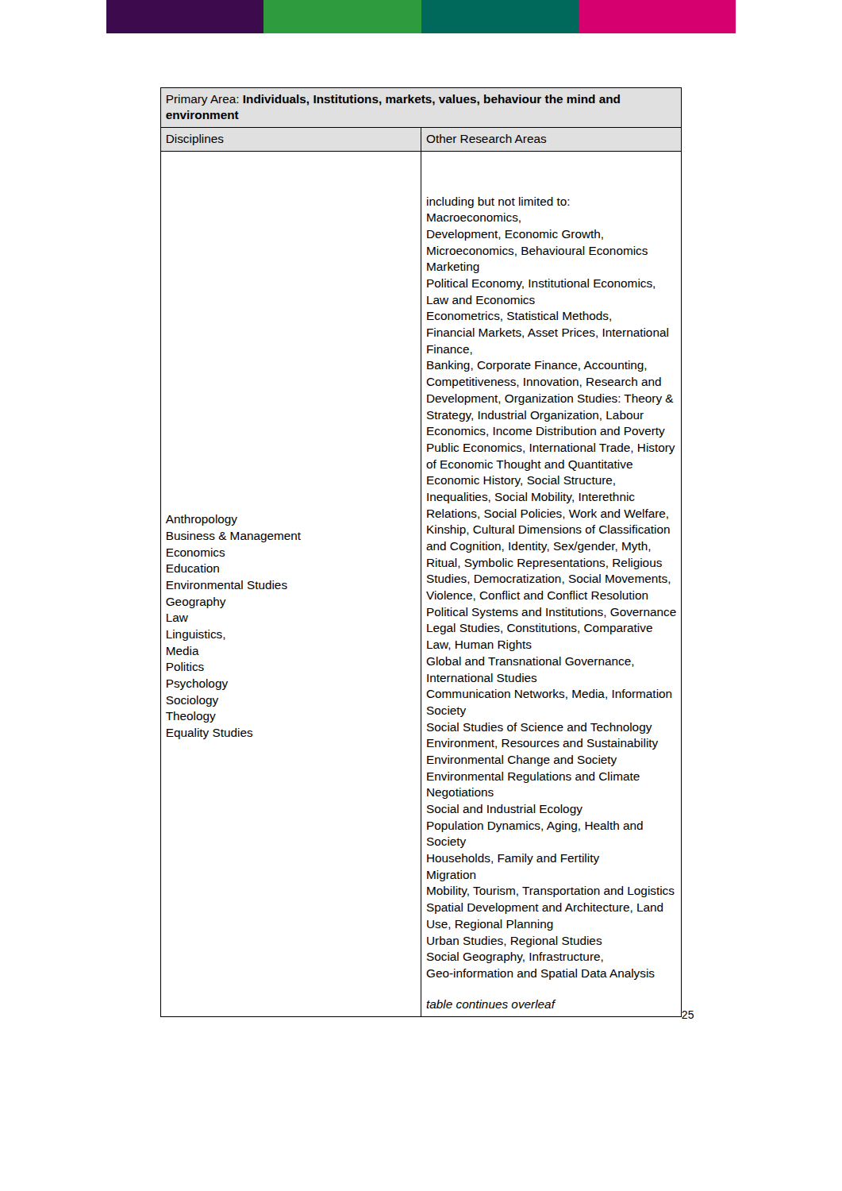| Primary Area: Individuals, Institutions, markets, values, behaviour the mind and environment |
| Disciplines | Other Research Areas |
| Anthropology Business & Management Economics Education Environmental Studies Geography Law Linguistics, Media Politics Psychology Sociology Theology Equality Studies | including but not limited to: Macroeconomics, Development, Economic Growth, Microeconomics, Behavioural Economics Marketing Political Economy, Institutional Economics, Law and Economics Econometrics, Statistical Methods, Financial Markets, Asset Prices, International Finance, Banking, Corporate Finance, Accounting, Competitiveness, Innovation, Research and Development, Organization Studies: Theory & Strategy, Industrial Organization, Labour Economics, Income Distribution and Poverty Public Economics, International Trade, History of Economic Thought and Quantitative Economic History, Social Structure, Inequalities, Social Mobility, Interethnic Relations, Social Policies, Work and Welfare, Kinship, Cultural Dimensions of Classification and Cognition, Identity, Sex/gender, Myth, Ritual, Symbolic Representations, Religious Studies, Democratization, Social Movements, Violence, Conflict and Conflict Resolution Political Systems and Institutions, Governance Legal Studies, Constitutions, Comparative Law, Human Rights Global and Transnational Governance, International Studies Communication Networks, Media, Information Society Social Studies of Science and Technology Environment, Resources and Sustainability Environmental Change and Society Environmental Regulations and Climate Negotiations Social and Industrial Ecology Population Dynamics, Aging, Health and Society Households, Family and Fertility Migration Mobility, Tourism, Transportation and Logistics Spatial Development and Architecture, Land Use, Regional Planning Urban Studies, Regional Studies Social Geography, Infrastructure, Geo-information and Spatial Data Analysis table continues overleaf |
25